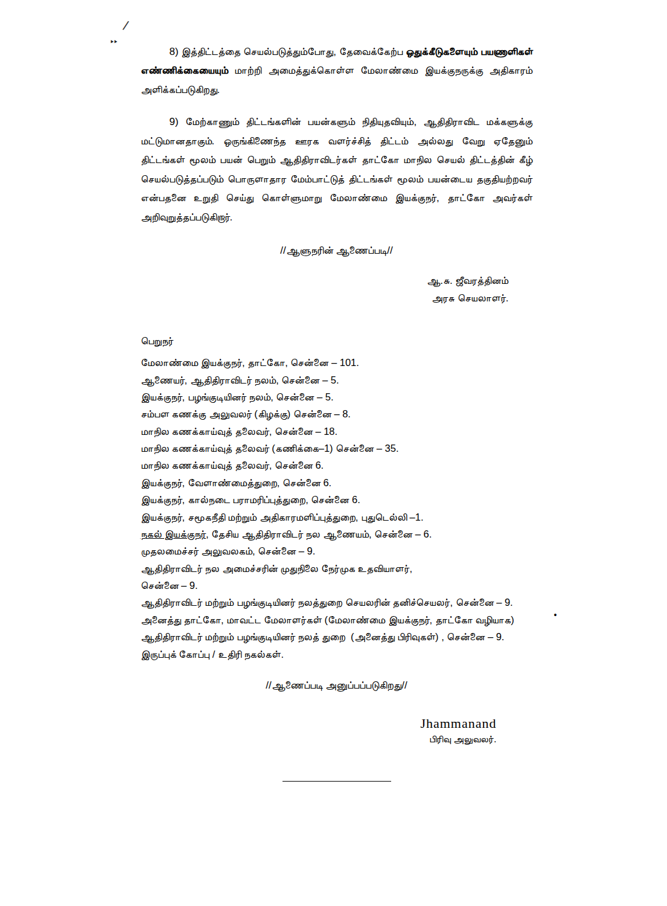/
▸▸
8) இத்திட்டத்தை செயல்படுத்தும்போது, தேவைக்கேற்ப ஒதுக்கீடுகளையும் பயணாளிகள் எண்ணிக்கையையும் மாற்றி அமைத்துக்கொள்ள மேலாண்மை இயக்குநருக்கு அதிகாரம் அளிக்கப்படுகிறது.
9) மேற்காணும் திட்டங்களின் பயன்களும் நிதியுதவியும், ஆதிதிராவிட மக்களுக்கு மட்டுமானதாகும். ஒருங்கிணைந்த ஊரக வளர்ச்சித் திட்டம் அல்லது வேறு ஏதேனும் திட்டங்கள் மூலம் பயன் பெறும் ஆதிதிராவிடர்கள் தாட்கோ மாநில செயல் திட்டத்தின் கீழ் செயல்படுத்தப்படும் பொருளாதார மேம்பாட்டுத் திட்டங்கள் மூலம் பயன்டைய தகுதியற்றவர் என்பதனை உறுதி செய்து கொள்ளுமாறு மேலாண்மை இயக்குநர், தாட்கோ அவர்கள் அறிவுறுத்தப்படுகிறார்.
//ஆளுநரின் ஆணைப்படி//
ஆ.சு. ஜீவரத்தினம்
அரசு செயலாளர்.
பெறுநர்
மேலாண்மை இயக்குநர், தாட்கோ, சென்னை – 101.
ஆணையர், ஆதிதிராவிடர் நலம், சென்னை – 5.
இயக்குநர், பழங்குடியினர் நலம், சென்னை – 5.
சம்பள கணக்கு அலுவலர் (கிழக்கு) சென்னை – 8.
மாநில கணக்காய்வுத் தலைவர், சென்னை – 18.
மாநில கணக்காய்வுத் தலைவர் (கணிக்கை–1) சென்னை – 35.
மாநில கணக்காய்வுத் தலைவர், சென்னை 6.
இயக்குநர், வேளாண்மைத்துறை, சென்னை 6.
இயக்குநர், கால்நடை பராமரிப்புத்துறை, சென்னை 6.
இயக்குநர், சமூகநீதி மற்றும் அதிகாரமளிப்புத்துறை, புதுடெல்லி –1.
நகல் இயக்குநர், தேசிய ஆதிதிராவிடர் நல ஆணையம், சென்னை – 6.
முதலமைச்சர் அலுவலகம், சென்னை – 9.
ஆதிதிராவிடர் நல அமைச்சரின் முதுநிலை நேர்முக உதவியாளர்,
சென்னை – 9.
ஆதிதிராவிடர் மற்றும் பழங்குடியினர் நலத்துறை செயலரின் தனிச்செயலர், சென்னை – 9.
அனைத்து தாட்கோ, மாவட்ட மேலாளர்கள் (மேலாண்மை இயக்குநர், தாட்கோ வழியாக)
ஆதிதிராவிடர் மற்றும் பழங்குடியினர் நலத் துறை (அனைத்து பிரிவுகள்) , சென்னை – 9.
இருப்புக் கோப்பு / உதிரி நகல்கள்.
//ஆணைப்படி அனுப்பப்படுகிறது//
Jhammanand பிரிவு அலுவலர்.
•